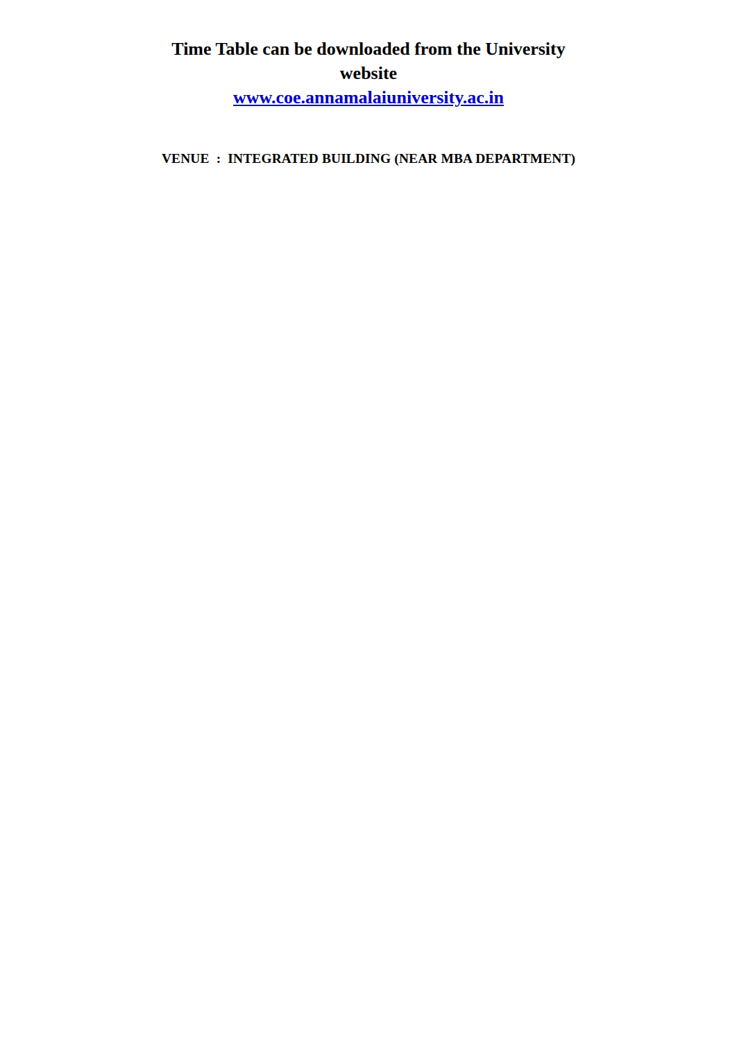Time Table can be downloaded from the University website
www.coe.annamalaiuniversity.ac.in
VENUE : INTEGRATED BUILDING (NEAR MBA DEPARTMENT)